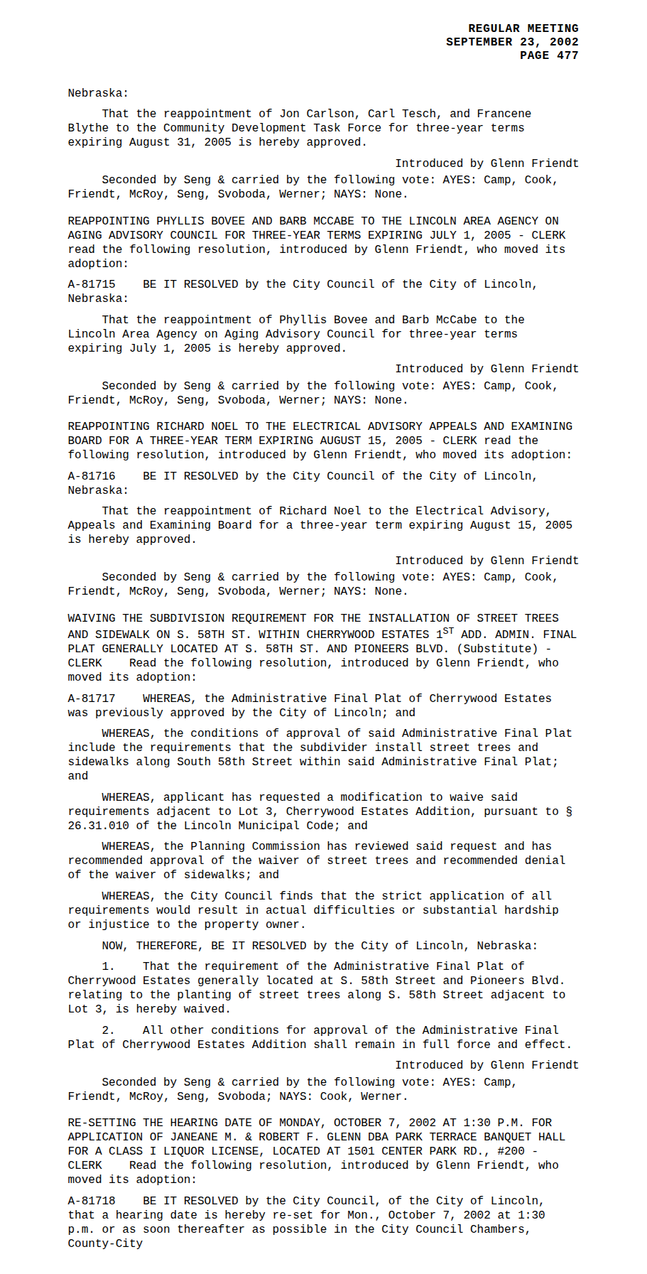REGULAR MEETING
SEPTEMBER 23, 2002
PAGE 477
Nebraska:
That the reappointment of Jon Carlson, Carl Tesch, and Francene Blythe to the Community Development Task Force for three-year terms expiring August 31, 2005 is hereby approved.
Introduced by Glenn Friendt
Seconded by Seng & carried by the following vote: AYES: Camp, Cook, Friendt, McRoy, Seng, Svoboda, Werner; NAYS: None.
REAPPOINTING PHYLLIS BOVEE AND BARB MCCABE TO THE LINCOLN AREA AGENCY ON AGING ADVISORY COUNCIL FOR THREE-YEAR TERMS EXPIRING JULY 1, 2005 - CLERK read the following resolution, introduced by Glenn Friendt, who moved its adoption:
A-81715 BE IT RESOLVED by the City Council of the City of Lincoln, Nebraska:
That the reappointment of Phyllis Bovee and Barb McCabe to the Lincoln Area Agency on Aging Advisory Council for three-year terms expiring July 1, 2005 is hereby approved.
Introduced by Glenn Friendt
Seconded by Seng & carried by the following vote: AYES: Camp, Cook, Friendt, McRoy, Seng, Svoboda, Werner; NAYS: None.
REAPPOINTING RICHARD NOEL TO THE ELECTRICAL ADVISORY APPEALS AND EXAMINING BOARD FOR A THREE-YEAR TERM EXPIRING AUGUST 15, 2005 - CLERK read the following resolution, introduced by Glenn Friendt, who moved its adoption:
A-81716 BE IT RESOLVED by the City Council of the City of Lincoln, Nebraska:
That the reappointment of Richard Noel to the Electrical Advisory, Appeals and Examining Board for a three-year term expiring August 15, 2005 is hereby approved.
Introduced by Glenn Friendt
Seconded by Seng & carried by the following vote: AYES: Camp, Cook, Friendt, McRoy, Seng, Svoboda, Werner; NAYS: None.
WAIVING THE SUBDIVISION REQUIREMENT FOR THE INSTALLATION OF STREET TREES AND SIDEWALK ON S. 58TH ST. WITHIN CHERRYWOOD ESTATES 1ST ADD. ADMIN. FINAL PLAT GENERALLY LOCATED AT S. 58TH ST. AND PIONEERS BLVD. (Substitute) - CLERK Read the following resolution, introduced by Glenn Friendt, who moved its adoption:
A-81717 WHEREAS, the Administrative Final Plat of Cherrywood Estates was previously approved by the City of Lincoln; and
WHEREAS, the conditions of approval of said Administrative Final Plat include the requirements that the subdivider install street trees and sidewalks along South 58th Street within said Administrative Final Plat; and
WHEREAS, applicant has requested a modification to waive said requirements adjacent to Lot 3, Cherrywood Estates Addition, pursuant to § 26.31.010 of the Lincoln Municipal Code; and
WHEREAS, the Planning Commission has reviewed said request and has recommended approval of the waiver of street trees and recommended denial of the waiver of sidewalks; and
WHEREAS, the City Council finds that the strict application of all requirements would result in actual difficulties or substantial hardship or injustice to the property owner.
NOW, THEREFORE, BE IT RESOLVED by the City of Lincoln, Nebraska:
1. That the requirement of the Administrative Final Plat of Cherrywood Estates generally located at S. 58th Street and Pioneers Blvd. relating to the planting of street trees along S. 58th Street adjacent to Lot 3, is hereby waived.
2. All other conditions for approval of the Administrative Final Plat of Cherrywood Estates Addition shall remain in full force and effect.
Introduced by Glenn Friendt
Seconded by Seng & carried by the following vote: AYES: Camp, Friendt, McRoy, Seng, Svoboda; NAYS: Cook, Werner.
RE-SETTING THE HEARING DATE OF MONDAY, OCTOBER 7, 2002 AT 1:30 P.M. FOR APPLICATION OF JANEANE M. & ROBERT F. GLENN DBA PARK TERRACE BANQUET HALL FOR A CLASS I LIQUOR LICENSE, LOCATED AT 1501 CENTER PARK RD., #200 - CLERK Read the following resolution, introduced by Glenn Friendt, who moved its adoption:
A-81718 BE IT RESOLVED by the City Council, of the City of Lincoln, that a hearing date is hereby re-set for Mon., October 7, 2002 at 1:30 p.m. or as soon thereafter as possible in the City Council Chambers, County-City